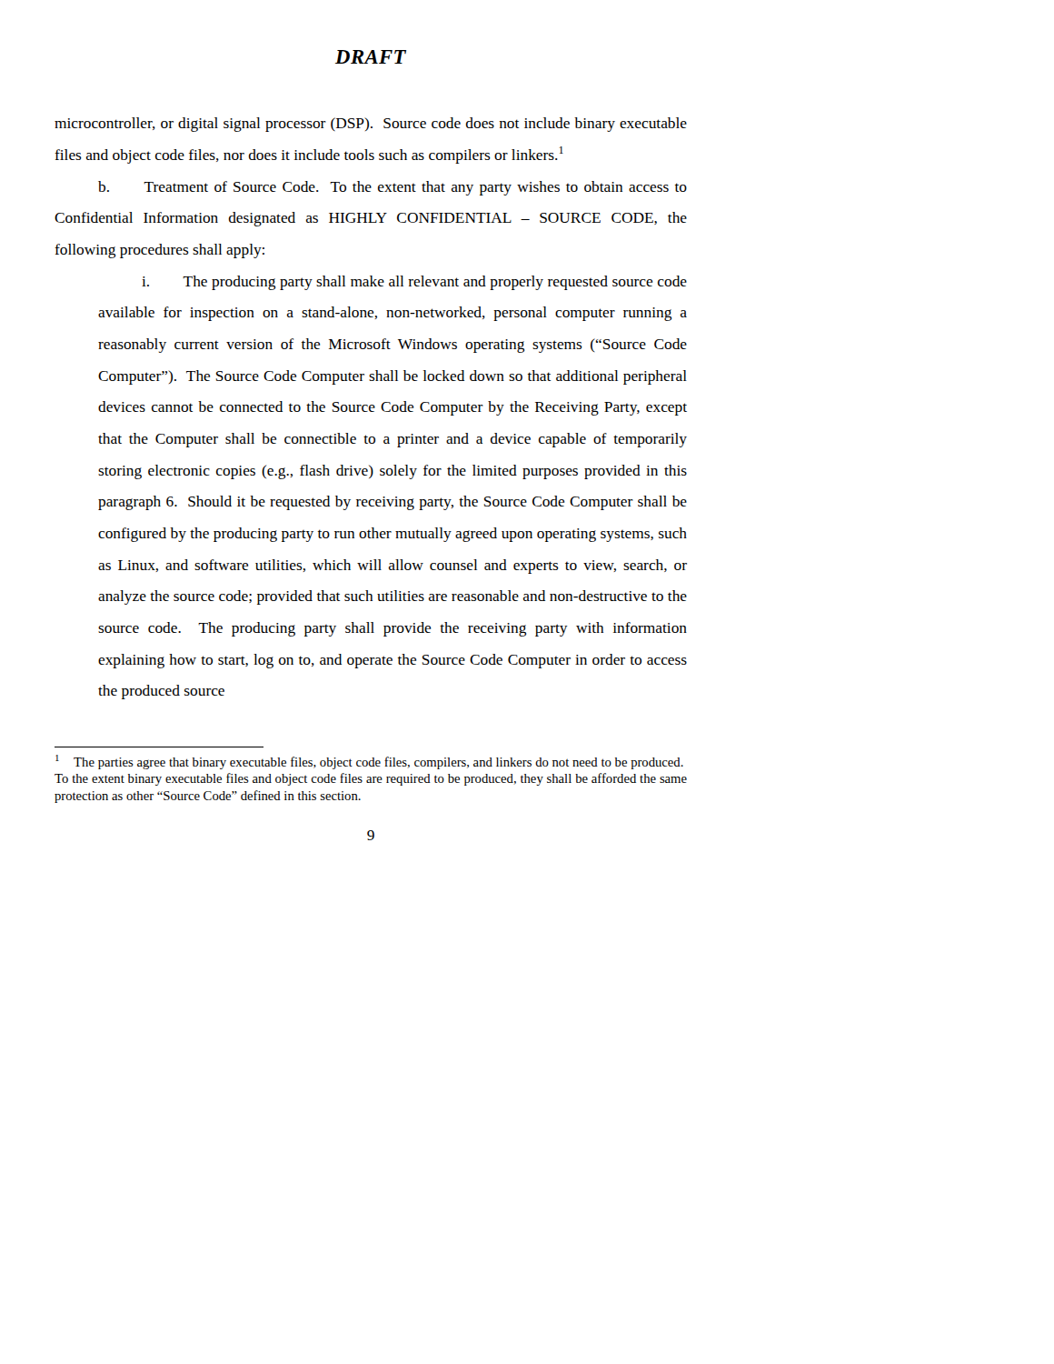DRAFT
microcontroller, or digital signal processor (DSP). Source code does not include binary executable files and object code files, nor does it include tools such as compilers or linkers.1
b. Treatment of Source Code. To the extent that any party wishes to obtain access to Confidential Information designated as HIGHLY CONFIDENTIAL – SOURCE CODE, the following procedures shall apply:
i. The producing party shall make all relevant and properly requested source code available for inspection on a stand-alone, non-networked, personal computer running a reasonably current version of the Microsoft Windows operating systems (“Source Code Computer”). The Source Code Computer shall be locked down so that additional peripheral devices cannot be connected to the Source Code Computer by the Receiving Party, except that the Computer shall be connectible to a printer and a device capable of temporarily storing electronic copies (e.g., flash drive) solely for the limited purposes provided in this paragraph 6. Should it be requested by receiving party, the Source Code Computer shall be configured by the producing party to run other mutually agreed upon operating systems, such as Linux, and software utilities, which will allow counsel and experts to view, search, or analyze the source code; provided that such utilities are reasonable and non-destructive to the source code. The producing party shall provide the receiving party with information explaining how to start, log on to, and operate the Source Code Computer in order to access the produced source
1 The parties agree that binary executable files, object code files, compilers, and linkers do not need to be produced. To the extent binary executable files and object code files are required to be produced, they shall be afforded the same protection as other “Source Code” defined in this section.
9